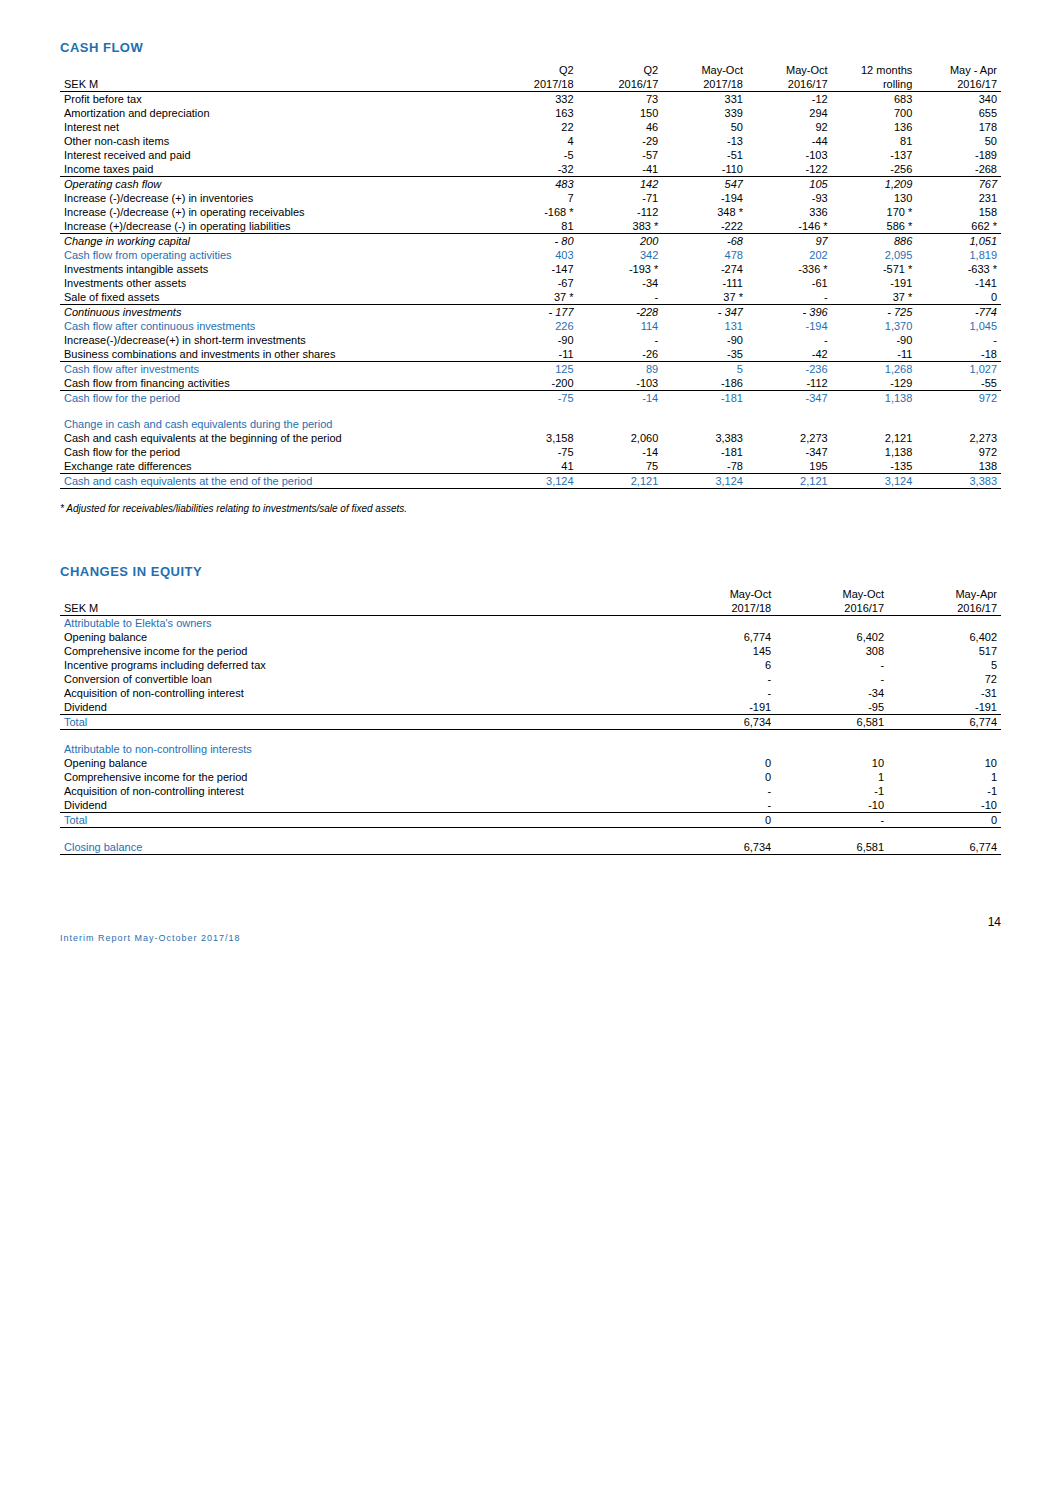CASH FLOW
| | Q2 | Q2 | May-Oct | May-Oct | 12 months | May - Apr |
| SEK M | 2017/18 | 2016/17 | 2017/18 | 2016/17 | rolling | 2016/17 |
| Profit before tax | 332 | 73 | 331 | -12 | 683 | 340 |
| Amortization and depreciation | 163 | 150 | 339 | 294 | 700 | 655 |
| Interest net | 22 | 46 | 50 | 92 | 136 | 178 |
| Other non-cash items | 4 | -29 | -13 | -44 | 81 | 50 |
| Interest received and paid | -5 | -57 | -51 | -103 | -137 | -189 |
| Income taxes paid | -32 | -41 | -110 | -122 | -256 | -268 |
| Operating cash flow | 483 | 142 | 547 | 105 | 1,209 | 767 |
| Increase (-)/decrease (+) in inventories | 7 | -71 | -194 | -93 | 130 | 231 |
| Increase (-)/decrease (+) in operating receivables | -168 * | -112 | 348 * | 336 | 170 * | 158 |
| Increase (+)/decrease (-) in operating liabilities | 81 | 383 * | -222 | -146 * | 586 * | 662 * |
| Change in working capital | - 80 | 200 | -68 | 97 | 886 | 1,051 |
| Cash flow from operating activities | 403 | 342 | 478 | 202 | 2,095 | 1,819 |
| Investments intangible assets | -147 | -193 * | -274 | -336 * | -571 * | -633 * |
| Investments other assets | -67 | -34 | -111 | -61 | -191 | -141 |
| Sale of fixed assets | 37 * | - | 37 * | - | 37 * | 0 |
| Continuous investments | - 177 | -228 | - 347 | - 396 | - 725 | -774 |
| Cash flow after continuous investments | 226 | 114 | 131 | -194 | 1,370 | 1,045 |
| Increase(-)/decrease(+) in short-term investments | -90 | - | -90 | - | -90 | - |
| Business combinations and investments in other shares | -11 | -26 | -35 | -42 | -11 | -18 |
| Cash flow after investments | 125 | 89 | 5 | -236 | 1,268 | 1,027 |
| Cash flow from financing activities | -200 | -103 | -186 | -112 | -129 | -55 |
| Cash flow for the period | -75 | -14 | -181 | -347 | 1,138 | 972 |
| Change in cash and cash equivalents during the period | | | | | | |
| Cash and cash equivalents at the beginning of the period | 3,158 | 2,060 | 3,383 | 2,273 | 2,121 | 2,273 |
| Cash flow for the period | -75 | -14 | -181 | -347 | 1,138 | 972 |
| Exchange rate differences | 41 | 75 | -78 | 195 | -135 | 138 |
| Cash and cash equivalents at the end of the period | 3,124 | 2,121 | 3,124 | 2,121 | 3,124 | 3,383 |
* Adjusted for receivables/liabilities relating to investments/sale of fixed assets.
CHANGES IN EQUITY
| | May-Oct | May-Oct | May-Apr |
| SEK M | 2017/18 | 2016/17 | 2016/17 |
| Attributable to Elekta's owners | | | |
| Opening balance | 6,774 | 6,402 | 6,402 |
| Comprehensive income for the period | 145 | 308 | 517 |
| Incentive programs including deferred tax | 6 | - | 5 |
| Conversion of convertible loan | - | - | 72 |
| Acquisition of non-controlling interest | - | -34 | -31 |
| Dividend | -191 | -95 | -191 |
| Total | 6,734 | 6,581 | 6,774 |
| Attributable to non-controlling interests | | | |
| Opening balance | 0 | 10 | 10 |
| Comprehensive income for the period | 0 | 1 | 1 |
| Acquisition of non-controlling interest | - | -1 | -1 |
| Dividend | - | -10 | -10 |
| Total | 0 | - | 0 |
| Closing balance | 6,734 | 6,581 | 6,774 |
14
Interim Report May-October 2017/18